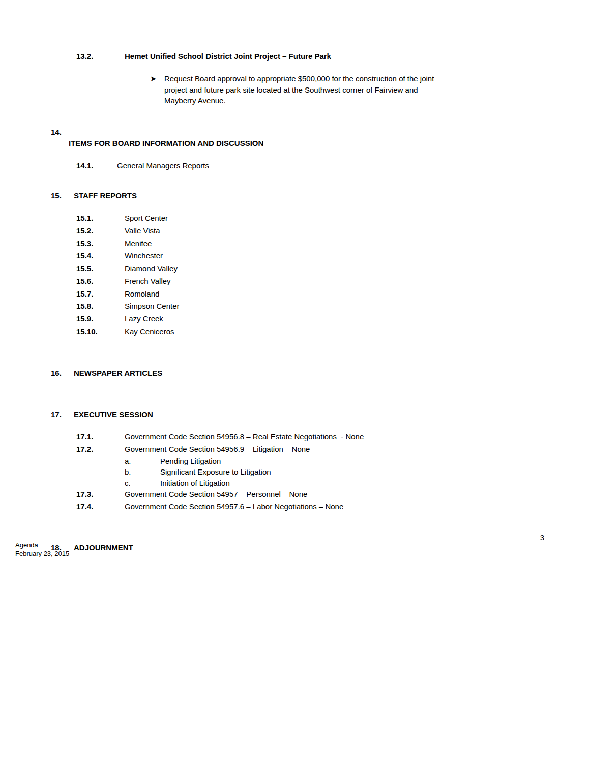13.2. Hemet Unified School District Joint Project – Future Park
➤ Request Board approval to appropriate $500,000 for the construction of the joint project and future park site located at the Southwest corner of Fairview and Mayberry Avenue.
14.
ITEMS FOR BOARD INFORMATION AND DISCUSSION
14.1. General Managers Reports
15. STAFF REPORTS
15.1. Sport Center
15.2. Valle Vista
15.3. Menifee
15.4. Winchester
15.5. Diamond Valley
15.6. French Valley
15.7. Romoland
15.8. Simpson Center
15.9. Lazy Creek
15.10. Kay Ceniceros
16. NEWSPAPER ARTICLES
17. EXECUTIVE SESSION
17.1. Government Code Section 54956.8 – Real Estate Negotiations - None
17.2. Government Code Section 54956.9 – Litigation – None
a. Pending Litigation
b. Significant Exposure to Litigation
c. Initiation of Litigation
17.3. Government Code Section 54957 – Personnel – None
17.4. Government Code Section 54957.6 – Labor Negotiations – None
18. ADJOURNMENT
3
Agenda
February 23, 2015